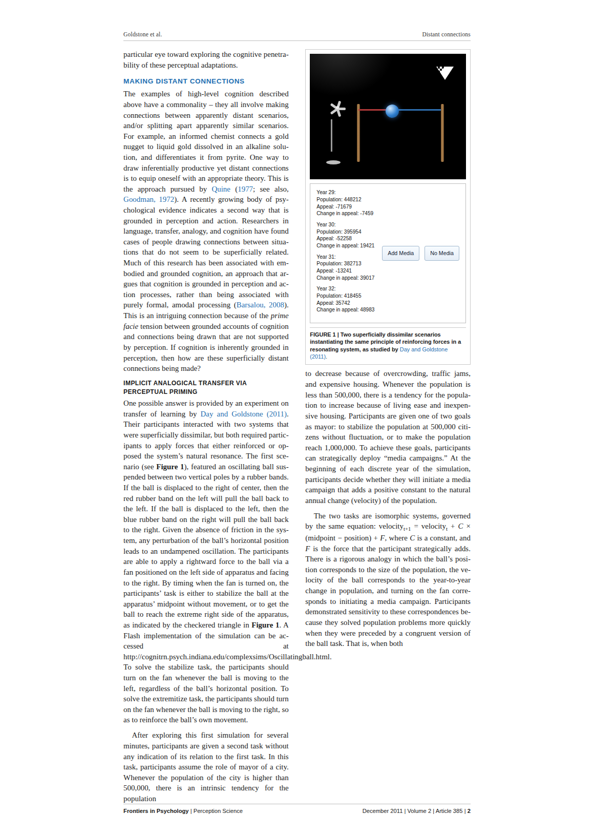Goldstone et al.
Distant connections
particular eye toward exploring the cognitive penetrability of these perceptual adaptations.
Making distant connections
The examples of high-level cognition described above have a commonality – they all involve making connections between apparently distant scenarios, and/or splitting apart apparently similar scenarios. For example, an informed chemist connects a gold nugget to liquid gold dissolved in an alkaline solution, and differentiates it from pyrite. One way to draw inferentially productive yet distant connections is to equip oneself with an appropriate theory. This is the approach pursued by Quine (1977; see also, Goodman, 1972). A recently growing body of psychological evidence indicates a second way that is grounded in perception and action. Researchers in language, transfer, analogy, and cognition have found cases of people drawing connections between situations that do not seem to be superficially related. Much of this research has been associated with embodied and grounded cognition, an approach that argues that cognition is grounded in perception and action processes, rather than being associated with purely formal, amodal processing (Barsalou, 2008). This is an intriguing connection because of the prime facie tension between grounded accounts of cognition and connections being drawn that are not supported by perception. If cognition is inherently grounded in perception, then how are these superficially distant connections being made?
Implicit analogical transfer via perceptual priming
One possible answer is provided by an experiment on transfer of learning by Day and Goldstone (2011). Their participants interacted with two systems that were superficially dissimilar, but both required participants to apply forces that either reinforced or opposed the system’s natural resonance. The first scenario (see Figure 1), featured an oscillating ball suspended between two vertical poles by a rubber bands. If the ball is displaced to the right of center, then the red rubber band on the left will pull the ball back to the left. If the ball is displaced to the left, then the blue rubber band on the right will pull the ball back to the right. Given the absence of friction in the system, any perturbation of the ball’s horizontal position leads to an undampened oscillation. The participants are able to apply a rightward force to the ball via a fan positioned on the left side of apparatus and facing to the right. By timing when the fan is turned on, the participants’ task is either to stabilize the ball at the apparatus’ midpoint without movement, or to get the ball to reach the extreme right side of the apparatus, as indicated by the checkered triangle in Figure 1. A Flash implementation of the simulation can be accessed at http://cognitrn.psych.indiana.edu/complexsims/Oscillatingball.html. To solve the stabilize task, the participants should turn on the fan whenever the ball is moving to the left, regardless of the ball’s horizontal position. To solve the extremitize task, the participants should turn on the fan whenever the ball is moving to the right, so as to reinforce the ball’s own movement.
After exploring this first simulation for several minutes, participants are given a second task without any indication of its relation to the first task. In this task, participants assume the role of mayor of a city. Whenever the population of the city is higher than 500,000, there is an intrinsic tendency for the population
Year 29:
Population: 448212
Appeal: -71679
Change in appeal: -7459
Year 30:
Population: 395954
Appeal: -52258
Change in appeal: 19421
Year 31:
Population: 382713
Appeal: -13241
Change in appeal: 39017
Year 32:
Population: 418455
Appeal: 35742
Change in appeal: 48983
Add Media
No Media
FIGURE 1 | Two superficially dissimilar scenarios instantiating the same principle of reinforcing forces in a resonating system, as studied by Day and Goldstone (2011).
to decrease because of overcrowding, traffic jams, and expensive housing. Whenever the population is less than 500,000, there is a tendency for the population to increase because of living ease and inexpensive housing. Participants are given one of two goals as mayor: to stabilize the population at 500,000 citizens without fluctuation, or to make the population reach 1,000,000. To achieve these goals, participants can strategically deploy “media campaigns.” At the beginning of each discrete year of the simulation, participants decide whether they will initiate a media campaign that adds a positive constant to the natural annual change (velocity) of the population.
The two tasks are isomorphic systems, governed by the same equation: velocityt+1 = velocityt + C × (midpoint − position) + F, where C is a constant, and F is the force that the participant strategically adds. There is a rigorous analogy in which the ball’s position corresponds to the size of the population, the velocity of the ball corresponds to the year-to-year change in population, and turning on the fan corresponds to initiating a media campaign. Participants demonstrated sensitivity to these correspondences because they solved population problems more quickly when they were preceded by a congruent version of the ball task. That is, when both
Frontiers in Psychology | Perception Science
December 2011 | Volume 2 | Article 385 | 2